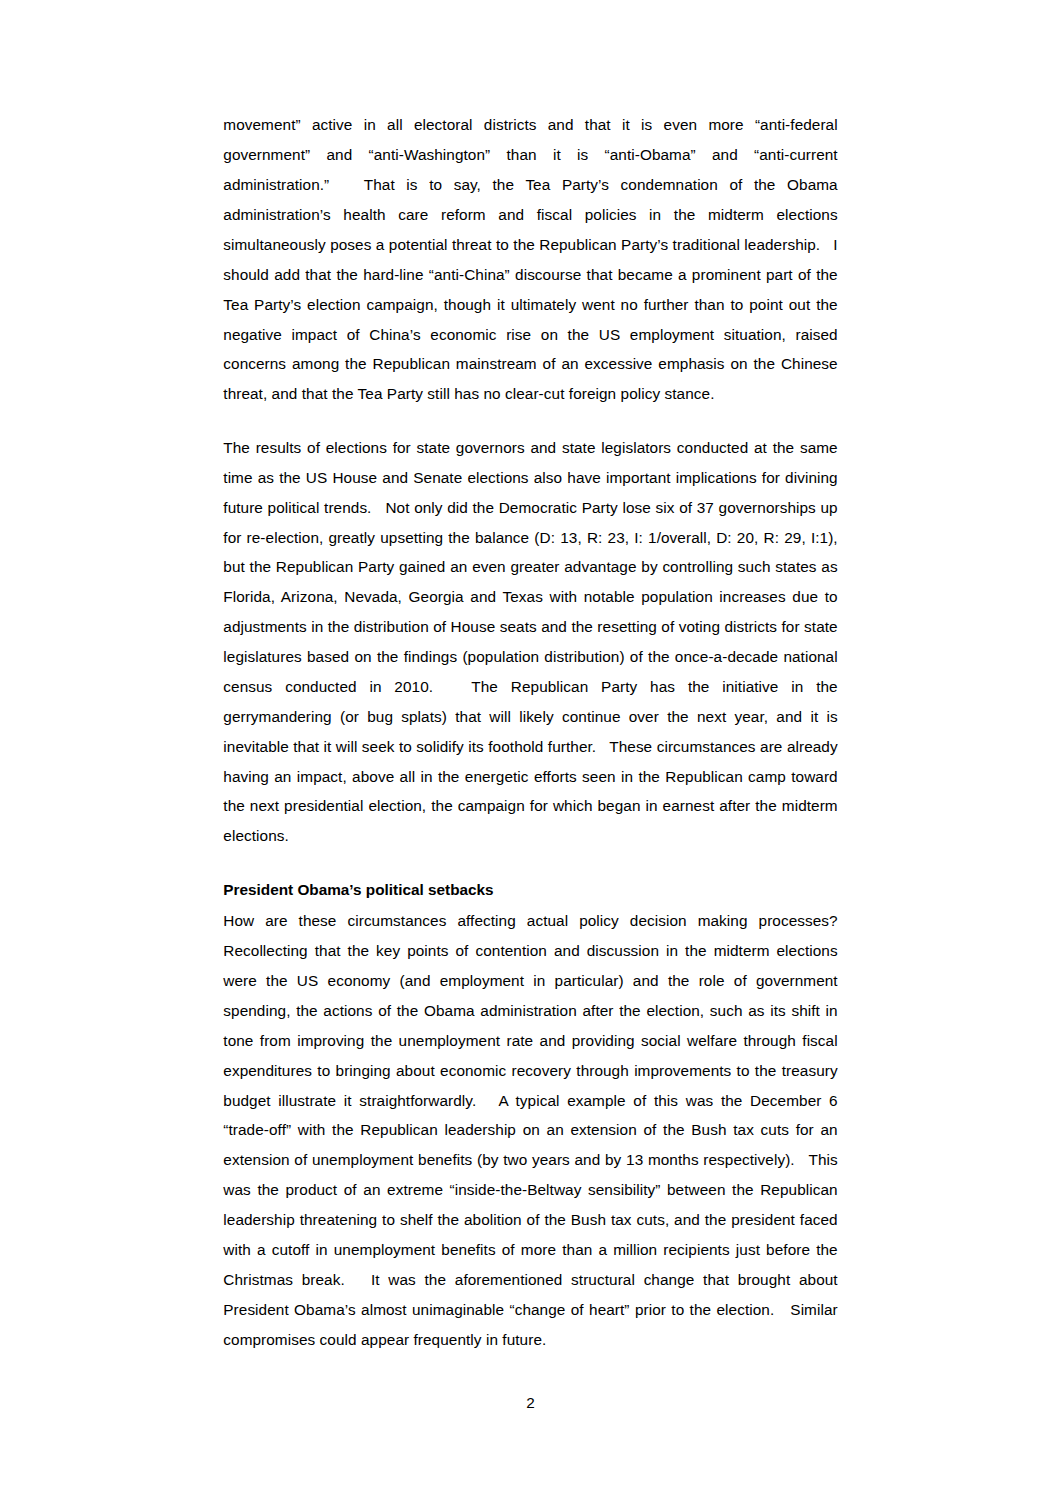movement” active in all electoral districts and that it is even more “anti-federal government” and “anti-Washington” than it is “anti-Obama” and “anti-current administration.” That is to say, the Tea Party’s condemnation of the Obama administration’s health care reform and fiscal policies in the midterm elections simultaneously poses a potential threat to the Republican Party’s traditional leadership. I should add that the hard-line “anti-China” discourse that became a prominent part of the Tea Party’s election campaign, though it ultimately went no further than to point out the negative impact of China’s economic rise on the US employment situation, raised concerns among the Republican mainstream of an excessive emphasis on the Chinese threat, and that the Tea Party still has no clear-cut foreign policy stance.
The results of elections for state governors and state legislators conducted at the same time as the US House and Senate elections also have important implications for divining future political trends. Not only did the Democratic Party lose six of 37 governorships up for re-election, greatly upsetting the balance (D: 13, R: 23, I: 1/overall, D: 20, R: 29, I:1), but the Republican Party gained an even greater advantage by controlling such states as Florida, Arizona, Nevada, Georgia and Texas with notable population increases due to adjustments in the distribution of House seats and the resetting of voting districts for state legislatures based on the findings (population distribution) of the once-a-decade national census conducted in 2010. The Republican Party has the initiative in the gerrymandering (or bug splats) that will likely continue over the next year, and it is inevitable that it will seek to solidify its foothold further. These circumstances are already having an impact, above all in the energetic efforts seen in the Republican camp toward the next presidential election, the campaign for which began in earnest after the midterm elections.
President Obama’s political setbacks
How are these circumstances affecting actual policy decision making processes? Recollecting that the key points of contention and discussion in the midterm elections were the US economy (and employment in particular) and the role of government spending, the actions of the Obama administration after the election, such as its shift in tone from improving the unemployment rate and providing social welfare through fiscal expenditures to bringing about economic recovery through improvements to the treasury budget illustrate it straightforwardly. A typical example of this was the December 6 “trade-off” with the Republican leadership on an extension of the Bush tax cuts for an extension of unemployment benefits (by two years and by 13 months respectively). This was the product of an extreme “inside-the-Beltway sensibility” between the Republican leadership threatening to shelf the abolition of the Bush tax cuts, and the president faced with a cutoff in unemployment benefits of more than a million recipients just before the Christmas break. It was the aforementioned structural change that brought about President Obama’s almost unimaginable “change of heart” prior to the election. Similar compromises could appear frequently in future.
2